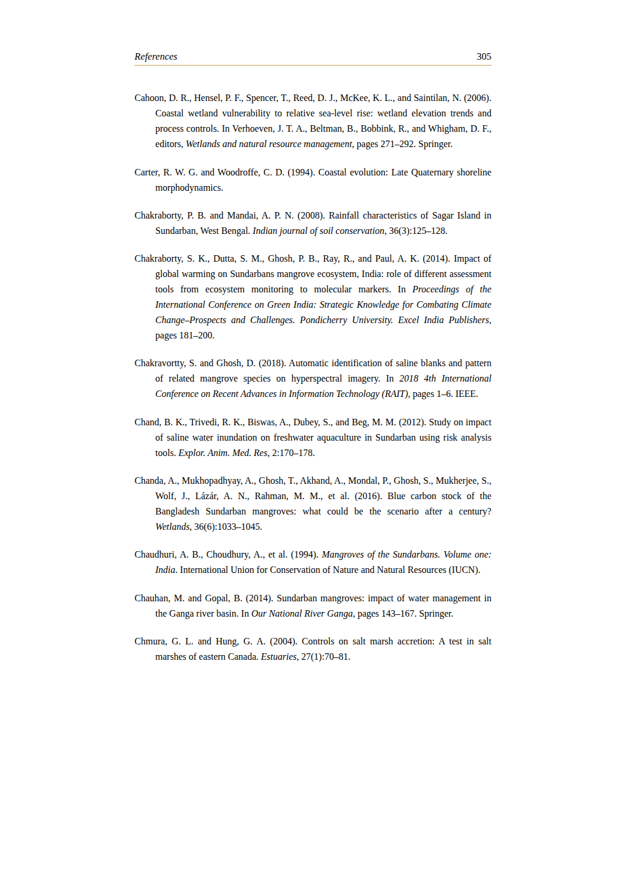References 305
Cahoon, D. R., Hensel, P. F., Spencer, T., Reed, D. J., McKee, K. L., and Saintilan, N. (2006). Coastal wetland vulnerability to relative sea-level rise: wetland elevation trends and process controls. In Verhoeven, J. T. A., Beltman, B., Bobbink, R., and Whigham, D. F., editors, Wetlands and natural resource management, pages 271–292. Springer.
Carter, R. W. G. and Woodroffe, C. D. (1994). Coastal evolution: Late Quaternary shoreline morphodynamics.
Chakraborty, P. B. and Mandai, A. P. N. (2008). Rainfall characteristics of Sagar Island in Sundarban, West Bengal. Indian journal of soil conservation, 36(3):125–128.
Chakraborty, S. K., Dutta, S. M., Ghosh, P. B., Ray, R., and Paul, A. K. (2014). Impact of global warming on Sundarbans mangrove ecosystem, India: role of different assessment tools from ecosystem monitoring to molecular markers. In Proceedings of the International Conference on Green India: Strategic Knowledge for Combating Climate Change–Prospects and Challenges. Pondicherry University. Excel India Publishers, pages 181–200.
Chakravortty, S. and Ghosh, D. (2018). Automatic identification of saline blanks and pattern of related mangrove species on hyperspectral imagery. In 2018 4th International Conference on Recent Advances in Information Technology (RAIT), pages 1–6. IEEE.
Chand, B. K., Trivedi, R. K., Biswas, A., Dubey, S., and Beg, M. M. (2012). Study on impact of saline water inundation on freshwater aquaculture in Sundarban using risk analysis tools. Explor. Anim. Med. Res, 2:170–178.
Chanda, A., Mukhopadhyay, A., Ghosh, T., Akhand, A., Mondal, P., Ghosh, S., Mukherjee, S., Wolf, J., Lázár, A. N., Rahman, M. M., et al. (2016). Blue carbon stock of the Bangladesh Sundarban mangroves: what could be the scenario after a century? Wetlands, 36(6):1033–1045.
Chaudhuri, A. B., Choudhury, A., et al. (1994). Mangroves of the Sundarbans. Volume one: India. International Union for Conservation of Nature and Natural Resources (IUCN).
Chauhan, M. and Gopal, B. (2014). Sundarban mangroves: impact of water management in the Ganga river basin. In Our National River Ganga, pages 143–167. Springer.
Chmura, G. L. and Hung, G. A. (2004). Controls on salt marsh accretion: A test in salt marshes of eastern Canada. Estuaries, 27(1):70–81.